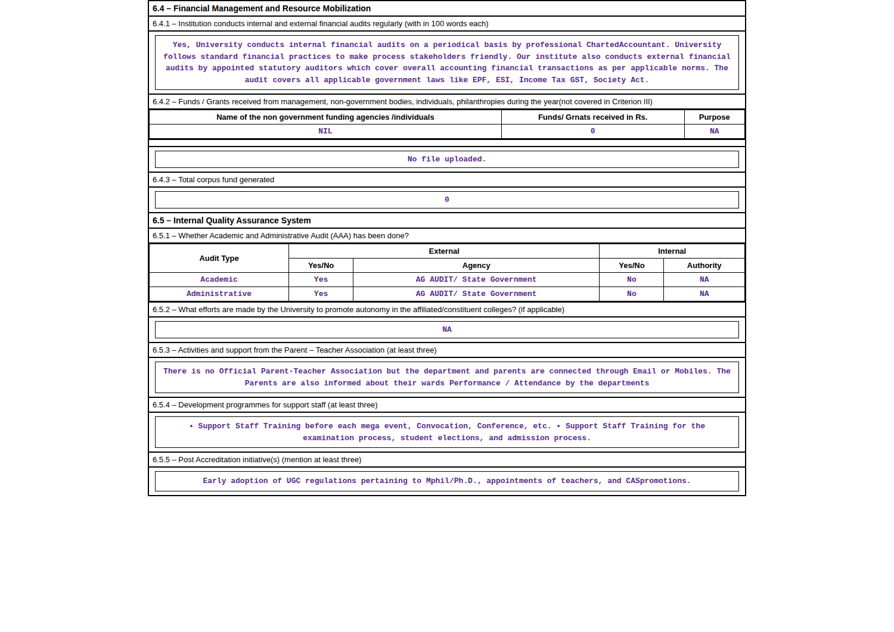6.4 – Financial Management and Resource Mobilization
6.4.1 – Institution conducts internal and external financial audits regularly (with in 100 words each)
Yes, University conducts internal financial audits on a periodical basis by professional ChartedAccountant. University follows standard financial practices to make process stakeholders friendly. Our institute also conducts external financial audits by appointed statutory auditors which cover overall accounting financial transactions as per applicable norms. The audit covers all applicable government laws like EPF, ESI, Income Tax GST, Society Act.
6.4.2 – Funds / Grants received from management, non-government bodies, individuals, philanthropies during the year(not covered in Criterion III)
| Name of the non government funding agencies /individuals | Funds/ Grnats received in Rs. | Purpose |
| --- | --- | --- |
| NIL | 0 | NA |
No file uploaded.
6.4.3 – Total corpus fund generated
0
6.5 – Internal Quality Assurance System
6.5.1 – Whether Academic and Administrative Audit (AAA) has been done?
| Audit Type | External | Internal |
| --- | --- | --- |
| Yes/No | Agency | Yes/No | Authority |
| Academic | Yes | AG AUDIT/ State Government | No | NA |
| Administrative | Yes | AG AUDIT/ State Government | No | NA |
6.5.2 – What efforts are made by the University to promote autonomy in the affiliated/constituent colleges? (if applicable)
NA
6.5.3 – Activities and support from the Parent – Teacher Association (at least three)
There is no Official Parent-Teacher Association but the department and parents are connected through Email or Mobiles. The Parents are also informed about their wards Performance / Attendance by the departments
6.5.4 – Development programmes for support staff (at least three)
• Support Staff Training before each mega event, Convocation, Conference, etc. • Support Staff Training for the examination process, student elections, and admission process.
6.5.5 – Post Accreditation initiative(s) (mention at least three)
Early adoption of UGC regulations pertaining to Mphil/Ph.D., appointments of teachers, and CASpromotions.